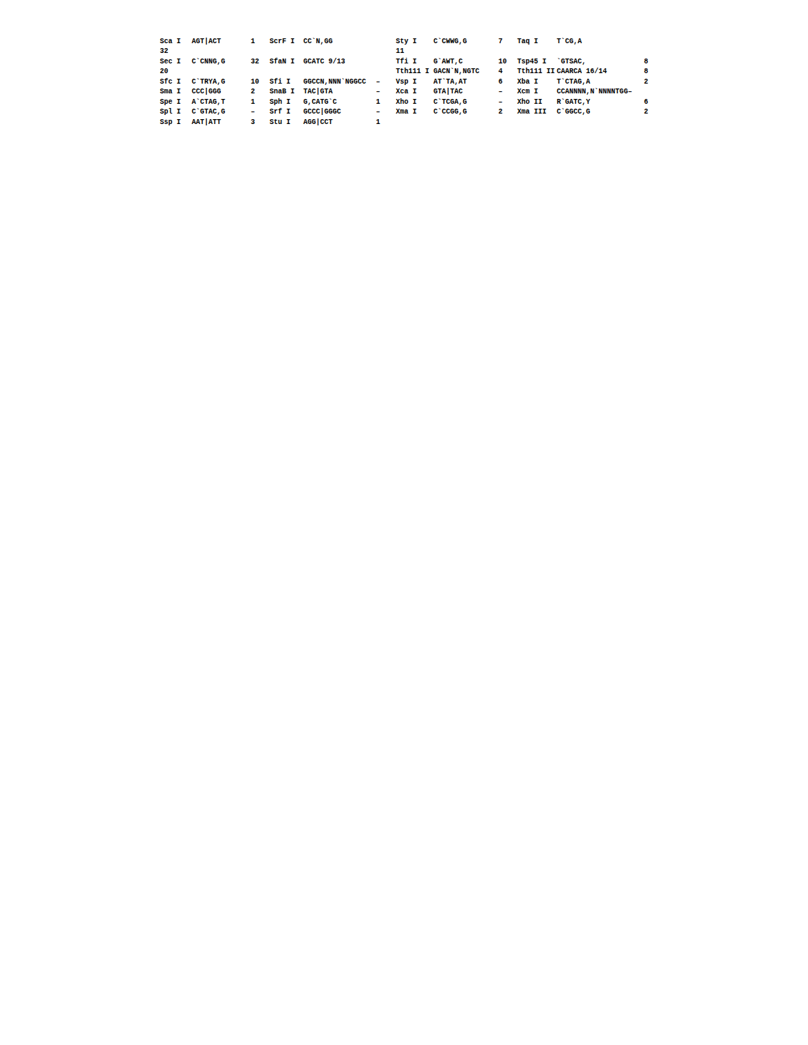| Sca I | AGT/ACT | 1 | ScrF I | CC`N,GG | | Sty I | C`CWWG,G | 7 | Taq I | T`CG,A | |
| 32 | | | | | | 11 | | | | | |
| Sec I | C`CNNG,G | 32 | SfaN I | GCATC 9/13 | | Tfi I | G`AWT,C | 10 | Tsp45 I | `GTSAC, | 8 |
| 20 | | | | | | Tth111 I | GACN`N,NGTC | 4 | Tth111 II | CAARCA 16/14 | 8 |
| Sfc I | C`TRYA,G | 10 | Sfi I | GGCCN,NNN`NGGCC | – | Vsp I | AT`TA,AT | 6 | Xba I | T`CTAG,A | 2 |
| Sma I | CCC/GGG | 2 | SnaB I | TAC/GTA | – | Xca I | GTA/TAC | – | Xcm I | CCANNNN,N`NNNNTGG– | |
| Spe I | A`CTAG,T | 1 | Sph I | G,CATG`C | 1 | Xho I | C`TCGA,G | – | Xho II | R`GATC,Y | 6 |
| Spl I | C`GTAC,G | – | Srf I | GCCC/GGGC | – | Xma I | C`CCGG,G | 2 | Xma III | C`GGCC,G | 2 |
| Ssp I | AAT/ATT | 3 | Stu I | AGG/CCT | 1 | | | | | | |